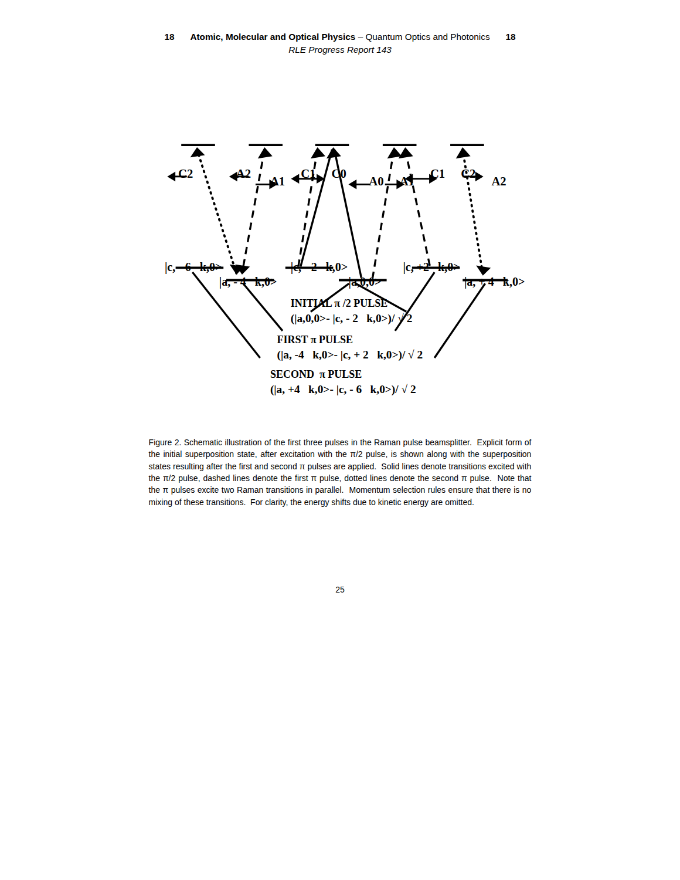18 Atomic, Molecular and Optical Physics – Quantum Optics and Photonics 18
RLE Progress Report 143
C2 A2 A1 C1 C0 A0 A1 C1 C2 A2 |c, - 6 k,0> |a, - 4 k,0> |c, - 2 k,0> |a,0,0> |c, +2 k,0> |a, + 4 k,0> INITIAL π /2 PULSE (|a,0,0>- |c, - 2 k,0>)/ √ 2 FIRST π PULSE (|a, -4 k,0>- |c, + 2 k,0>)/ √ 2 SECOND π PULSE (|a, +4 k,0>- |c, - 6 k,0>)/ √ 2
Figure 2. Schematic illustration of the first three pulses in the Raman pulse beamsplitter. Explicit form of the initial superposition state, after excitation with the π/2 pulse, is shown along with the superposition states resulting after the first and second π pulses are applied. Solid lines denote transitions excited with the π/2 pulse, dashed lines denote the first π pulse, dotted lines denote the second π pulse. Note that the π pulses excite two Raman transitions in parallel. Momentum selection rules ensure that there is no mixing of these transitions. For clarity, the energy shifts due to kinetic energy are omitted.
25